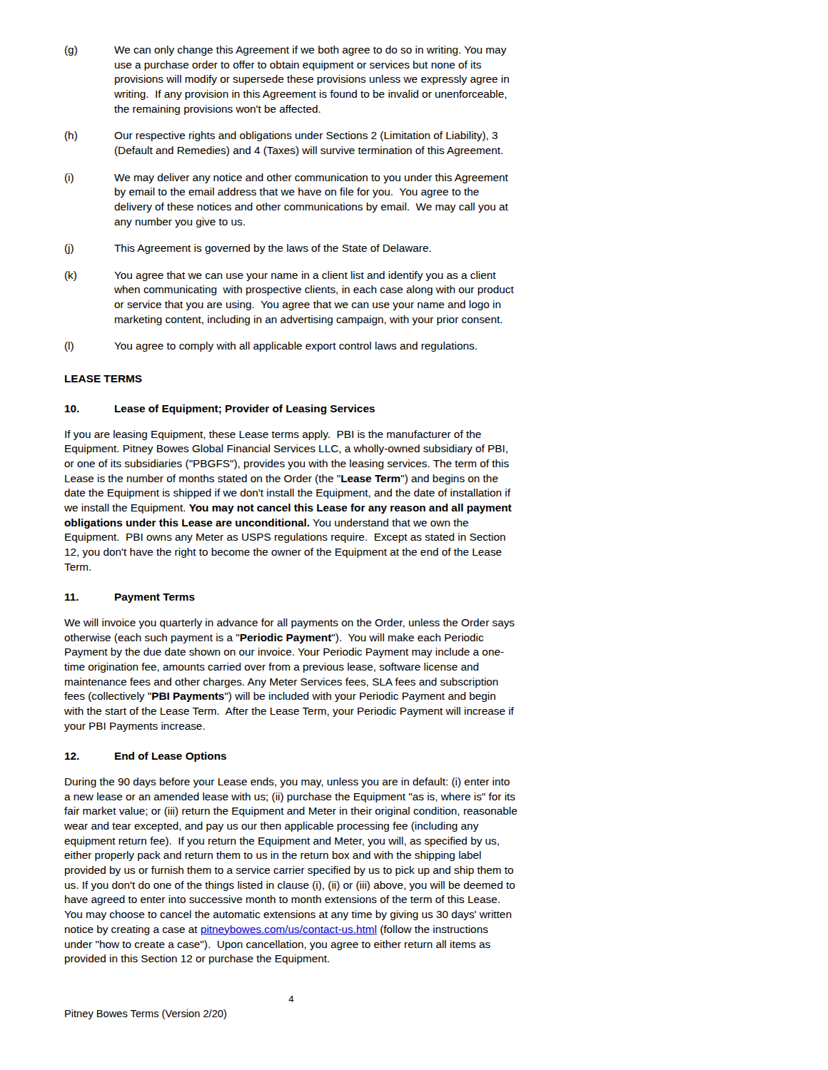(g)
We can only change this Agreement if we both agree to do so in writing. You may use a purchase order to offer to obtain equipment or services but none of its provisions will modify or supersede these provisions unless we expressly agree in writing. If any provision in this Agreement is found to be invalid or unenforceable, the remaining provisions won't be affected.
(h)
Our respective rights and obligations under Sections 2 (Limitation of Liability), 3 (Default and Remedies) and 4 (Taxes) will survive termination of this Agreement.
(i)
We may deliver any notice and other communication to you under this Agreement by email to the email address that we have on file for you. You agree to the delivery of these notices and other communications by email. We may call you at any number you give to us.
(j)
This Agreement is governed by the laws of the State of Delaware.
(k)
You agree that we can use your name in a client list and identify you as a client when communicating with prospective clients, in each case along with our product or service that you are using. You agree that we can use your name and logo in marketing content, including in an advertising campaign, with your prior consent.
(l)
You agree to comply with all applicable export control laws and regulations.
LEASE TERMS
10.
Lease of Equipment; Provider of Leasing Services
If you are leasing Equipment, these Lease terms apply. PBI is the manufacturer of the Equipment. Pitney Bowes Global Financial Services LLC, a wholly-owned subsidiary of PBI, or one of its subsidiaries ("PBGFS"), provides you with the leasing services. The term of this Lease is the number of months stated on the Order (the "Lease Term") and begins on the date the Equipment is shipped if we don't install the Equipment, and the date of installation if we install the Equipment. You may not cancel this Lease for any reason and all payment obligations under this Lease are unconditional. You understand that we own the Equipment. PBI owns any Meter as USPS regulations require. Except as stated in Section 12, you don't have the right to become the owner of the Equipment at the end of the Lease Term.
11.
Payment Terms
We will invoice you quarterly in advance for all payments on the Order, unless the Order says otherwise (each such payment is a "Periodic Payment"). You will make each Periodic Payment by the due date shown on our invoice. Your Periodic Payment may include a one-time origination fee, amounts carried over from a previous lease, software license and maintenance fees and other charges. Any Meter Services fees, SLA fees and subscription fees (collectively "PBI Payments") will be included with your Periodic Payment and begin with the start of the Lease Term. After the Lease Term, your Periodic Payment will increase if your PBI Payments increase.
12.
End of Lease Options
During the 90 days before your Lease ends, you may, unless you are in default: (i) enter into a new lease or an amended lease with us; (ii) purchase the Equipment "as is, where is" for its fair market value; or (iii) return the Equipment and Meter in their original condition, reasonable wear and tear excepted, and pay us our then applicable processing fee (including any equipment return fee). If you return the Equipment and Meter, you will, as specified by us, either properly pack and return them to us in the return box and with the shipping label provided by us or furnish them to a service carrier specified by us to pick up and ship them to us. If you don't do one of the things listed in clause (i), (ii) or (iii) above, you will be deemed to have agreed to enter into successive month to month extensions of the term of this Lease. You may choose to cancel the automatic extensions at any time by giving us 30 days' written notice by creating a case at pitneybowes.com/us/contact-us.html (follow the instructions under "how to create a case"). Upon cancellation, you agree to either return all items as provided in this Section 12 or purchase the Equipment.
4
Pitney Bowes Terms (Version 2/20)